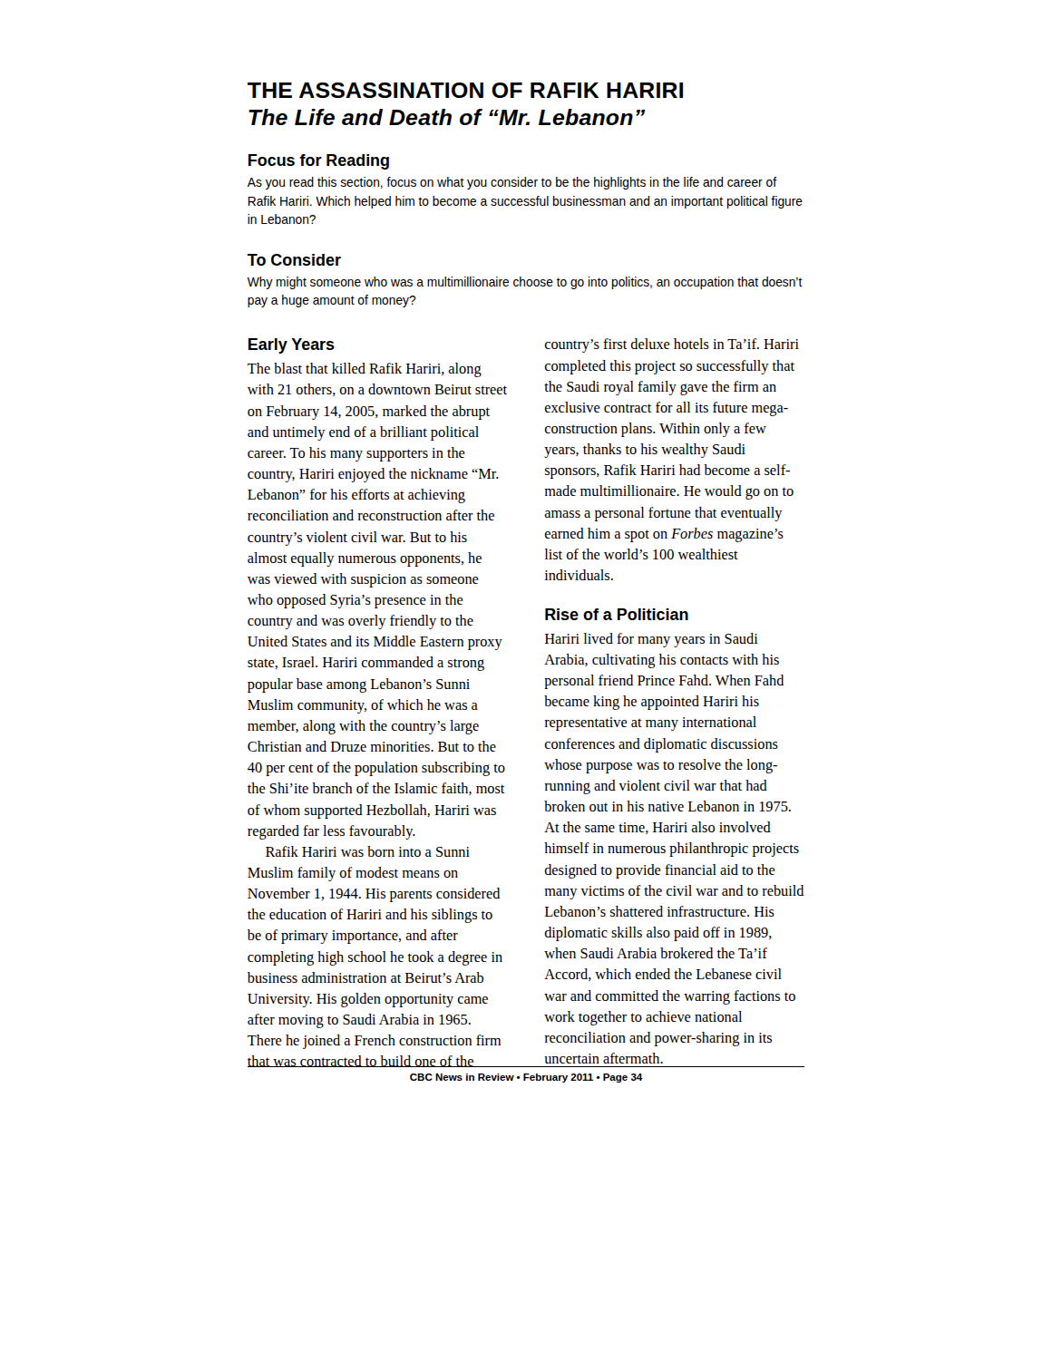THE ASSASSINATION OF RAFIK HARIRI The Life and Death of “Mr. Lebanon”
Focus for Reading
As you read this section, focus on what you consider to be the highlights in the life and career of Rafik Hariri. Which helped him to become a successful businessman and an important political figure in Lebanon?
To Consider
Why might someone who was a multimillionaire choose to go into politics, an occupation that doesn’t pay a huge amount of money?
Early Years
The blast that killed Rafik Hariri, along with 21 others, on a downtown Beirut street on February 14, 2005, marked the abrupt and untimely end of a brilliant political career. To his many supporters in the country, Hariri enjoyed the nickname “Mr. Lebanon” for his efforts at achieving reconciliation and reconstruction after the country’s violent civil war. But to his almost equally numerous opponents, he was viewed with suspicion as someone who opposed Syria’s presence in the country and was overly friendly to the United States and its Middle Eastern proxy state, Israel. Hariri commanded a strong popular base among Lebanon’s Sunni Muslim community, of which he was a member, along with the country’s large Christian and Druze minorities. But to the 40 per cent of the population subscribing to the Shi’ite branch of the Islamic faith, most of whom supported Hezbollah, Hariri was regarded far less favourably.
Rafik Hariri was born into a Sunni Muslim family of modest means on November 1, 1944. His parents considered the education of Hariri and his siblings to be of primary importance, and after completing high school he took a degree in business administration at Beirut’s Arab University. His golden opportunity came after moving to Saudi Arabia in 1965. There he joined a French construction firm that was contracted to build one of the country’s first deluxe hotels in Ta’if. Hariri completed this project so successfully that the Saudi royal family gave the firm an exclusive contract for all its future mega-construction plans. Within only a few years, thanks to his wealthy Saudi sponsors, Rafik Hariri had become a self-made multimillionaire. He would go on to amass a personal fortune that eventually earned him a spot on Forbes magazine’s list of the world’s 100 wealthiest individuals.
Rise of a Politician
Hariri lived for many years in Saudi Arabia, cultivating his contacts with his personal friend Prince Fahd. When Fahd became king he appointed Hariri his representative at many international conferences and diplomatic discussions whose purpose was to resolve the long-running and violent civil war that had broken out in his native Lebanon in 1975. At the same time, Hariri also involved himself in numerous philanthropic projects designed to provide financial aid to the many victims of the civil war and to rebuild Lebanon’s shattered infrastructure. His diplomatic skills also paid off in 1989, when Saudi Arabia brokered the Ta’if Accord, which ended the Lebanese civil war and committed the warring factions to work together to achieve national reconciliation and power-sharing in its uncertain aftermath.
CBC News in Review • February 2011 • Page 34